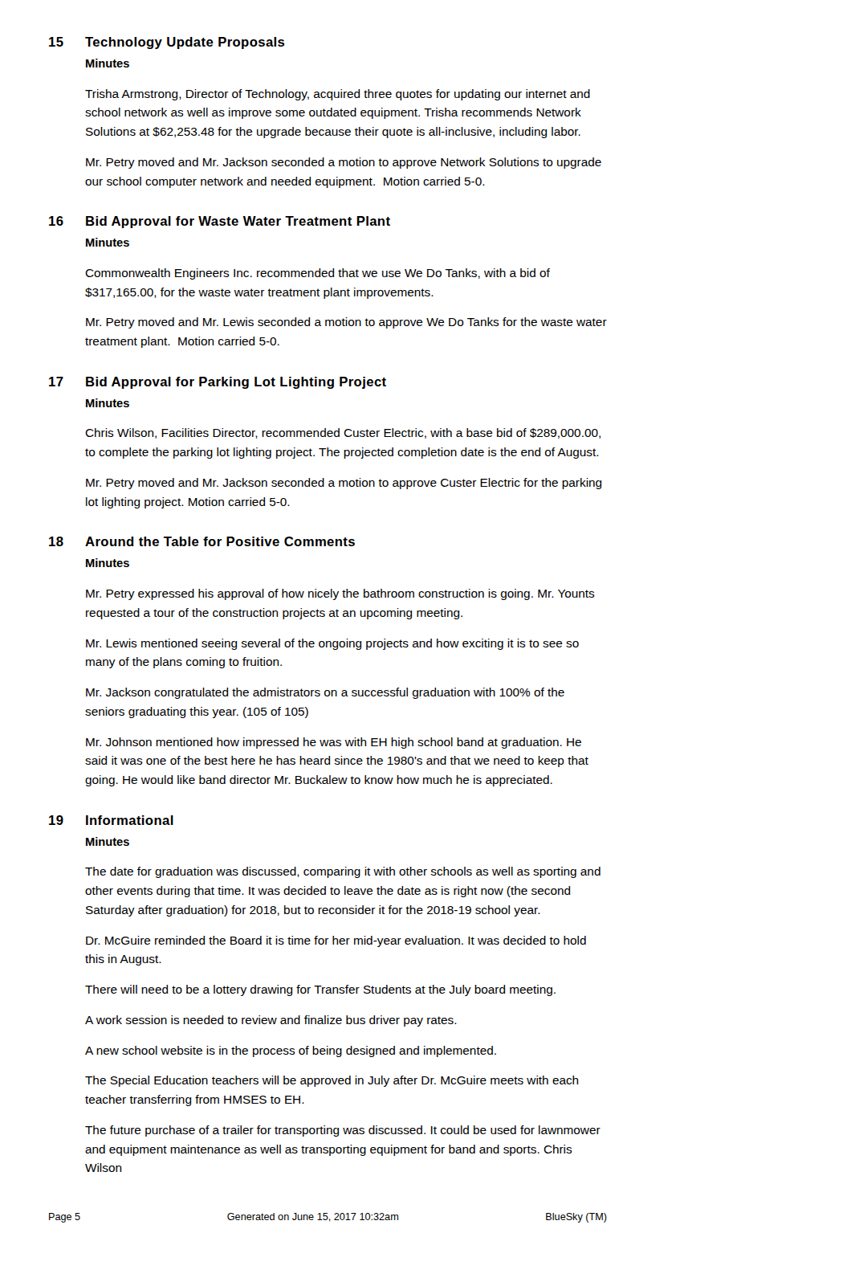15 Technology Update Proposals
Minutes
Trisha Armstrong, Director of Technology, acquired three quotes for updating our internet and school network as well as improve some outdated equipment. Trisha recommends Network Solutions at $62,253.48 for the upgrade because their quote is all-inclusive, including labor.
Mr. Petry moved and Mr. Jackson seconded a motion to approve Network Solutions to upgrade our school computer network and needed equipment. Motion carried 5-0.
16 Bid Approval for Waste Water Treatment Plant
Minutes
Commonwealth Engineers Inc. recommended that we use We Do Tanks, with a bid of $317,165.00, for the waste water treatment plant improvements.
Mr. Petry moved and Mr. Lewis seconded a motion to approve We Do Tanks for the waste water treatment plant. Motion carried 5-0.
17 Bid Approval for Parking Lot Lighting Project
Minutes
Chris Wilson, Facilities Director, recommended Custer Electric, with a base bid of $289,000.00, to complete the parking lot lighting project. The projected completion date is the end of August.
Mr. Petry moved and Mr. Jackson seconded a motion to approve Custer Electric for the parking lot lighting project. Motion carried 5-0.
18 Around the Table for Positive Comments
Minutes
Mr. Petry expressed his approval of how nicely the bathroom construction is going. Mr. Younts requested a tour of the construction projects at an upcoming meeting.
Mr. Lewis mentioned seeing several of the ongoing projects and how exciting it is to see so many of the plans coming to fruition.
Mr. Jackson congratulated the admistrators on a successful graduation with 100% of the seniors graduating this year. (105 of 105)
Mr. Johnson mentioned how impressed he was with EH high school band at graduation. He said it was one of the best here he has heard since the 1980's and that we need to keep that going. He would like band director Mr. Buckalew to know how much he is appreciated.
19 Informational
Minutes
The date for graduation was discussed, comparing it with other schools as well as sporting and other events during that time. It was decided to leave the date as is right now (the second Saturday after graduation) for 2018, but to reconsider it for the 2018-19 school year.
Dr. McGuire reminded the Board it is time for her mid-year evaluation. It was decided to hold this in August.
There will need to be a lottery drawing for Transfer Students at the July board meeting.
A work session is needed to review and finalize bus driver pay rates.
A new school website is in the process of being designed and implemented.
The Special Education teachers will be approved in July after Dr. McGuire meets with each teacher transferring from HMSES to EH.
The future purchase of a trailer for transporting was discussed. It could be used for lawnmower and equipment maintenance as well as transporting equipment for band and sports. Chris Wilson
Page 5
Generated on June 15, 2017 10:32am
BlueSky (TM)